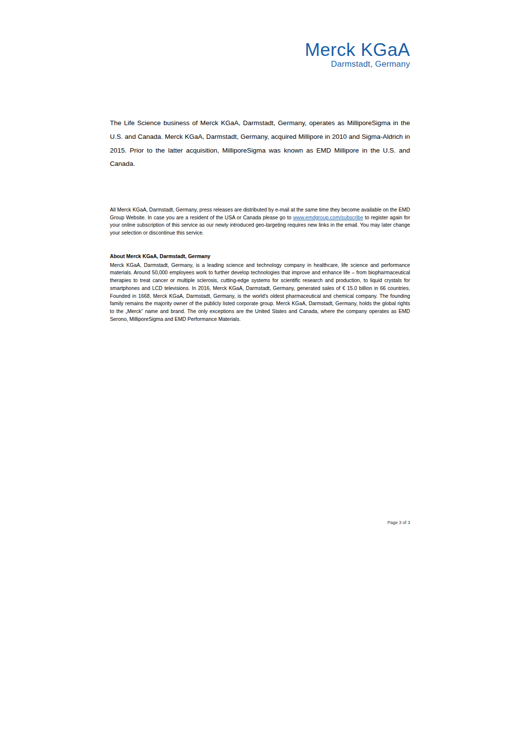Merck KGaA
Darmstadt, Germany
The Life Science business of Merck KGaA, Darmstadt, Germany, operates as MilliporeSigma in the U.S. and Canada. Merck KGaA, Darmstadt, Germany, acquired Millipore in 2010 and Sigma-Aldrich in 2015. Prior to the latter acquisition, MilliporeSigma was known as EMD Millipore in the U.S. and Canada.
All Merck KGaA, Darmstadt, Germany, press releases are distributed by e-mail at the same time they become available on the EMD Group Website. In case you are a resident of the USA or Canada please go to www.emdgroup.com/subscribe to register again for your online subscription of this service as our newly introduced geo-targeting requires new links in the email. You may later change your selection or discontinue this service.
About Merck KGaA, Darmstadt, Germany
Merck KGaA, Darmstadt, Germany, is a leading science and technology company in healthcare, life science and performance materials. Around 50,000 employees work to further develop technologies that improve and enhance life – from biopharmaceutical therapies to treat cancer or multiple sclerosis, cutting-edge systems for scientific research and production, to liquid crystals for smartphones and LCD televisions. In 2016, Merck KGaA, Darmstadt, Germany, generated sales of € 15.0 billion in 66 countries. Founded in 1668, Merck KGaA, Darmstadt, Germany, is the world's oldest pharmaceutical and chemical company. The founding family remains the majority owner of the publicly listed corporate group. Merck KGaA, Darmstadt, Germany, holds the global rights to the „Merck“ name and brand. The only exceptions are the United States and Canada, where the company operates as EMD Serono, MilliporeSigma and EMD Performance Materials.
Page 3 of 3